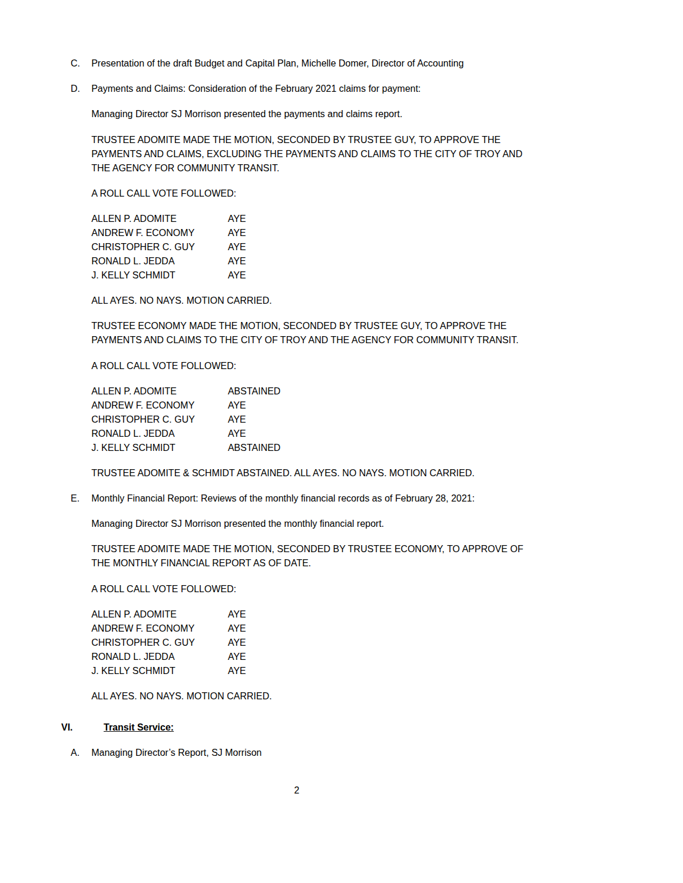C.
Presentation of the draft Budget and Capital Plan, Michelle Domer, Director of Accounting
D.
Payments and Claims: Consideration of the February 2021 claims for payment:
Managing Director SJ Morrison presented the payments and claims report.
TRUSTEE ADOMITE MADE THE MOTION, SECONDED BY TRUSTEE GUY, TO APPROVE THE PAYMENTS AND CLAIMS, EXCLUDING THE PAYMENTS AND CLAIMS TO THE CITY OF TROY AND THE AGENCY FOR COMMUNITY TRANSIT.
A ROLL CALL VOTE FOLLOWED:
| ALLEN P. ADOMITE | AYE |
| ANDREW F. ECONOMY | AYE |
| CHRISTOPHER C. GUY | AYE |
| RONALD L. JEDDA | AYE |
| J. KELLY SCHMIDT | AYE |
ALL AYES. NO NAYS. MOTION CARRIED.
TRUSTEE ECONOMY MADE THE MOTION, SECONDED BY TRUSTEE GUY, TO APPROVE THE PAYMENTS AND CLAIMS TO THE CITY OF TROY AND THE AGENCY FOR COMMUNITY TRANSIT.
A ROLL CALL VOTE FOLLOWED:
| ALLEN P. ADOMITE | ABSTAINED |
| ANDREW F. ECONOMY | AYE |
| CHRISTOPHER C. GUY | AYE |
| RONALD L. JEDDA | AYE |
| J. KELLY SCHMIDT | ABSTAINED |
TRUSTEE ADOMITE & SCHMIDT ABSTAINED. ALL AYES. NO NAYS. MOTION CARRIED.
E.
Monthly Financial Report: Reviews of the monthly financial records as of February 28, 2021:
Managing Director SJ Morrison presented the monthly financial report.
TRUSTEE ADOMITE MADE THE MOTION, SECONDED BY TRUSTEE ECONOMY, TO APPROVE OF THE MONTHLY FINANCIAL REPORT AS OF DATE.
A ROLL CALL VOTE FOLLOWED:
| ALLEN P. ADOMITE | AYE |
| ANDREW F. ECONOMY | AYE |
| CHRISTOPHER C. GUY | AYE |
| RONALD L. JEDDA | AYE |
| J. KELLY SCHMIDT | AYE |
ALL AYES. NO NAYS. MOTION CARRIED.
VI.
Transit Service:
A.
Managing Director’s Report, SJ Morrison
2